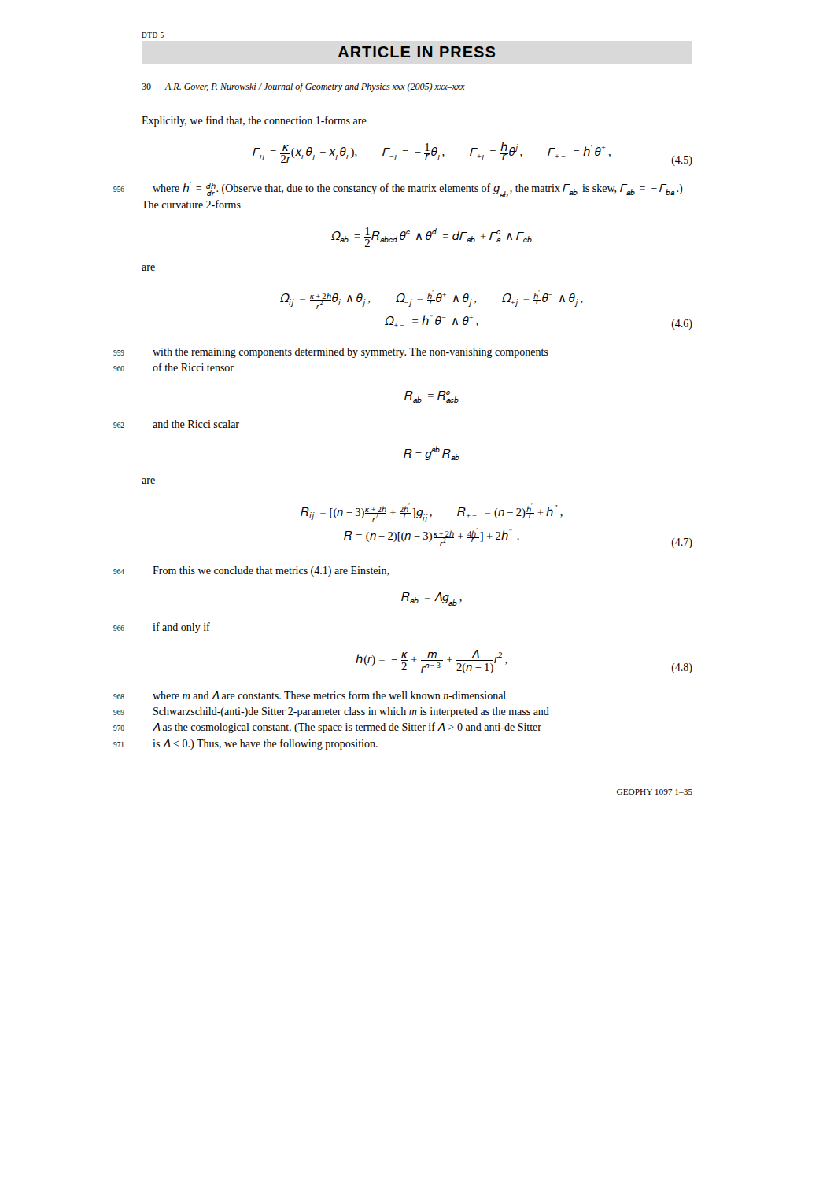DTD 5
ARTICLE IN PRESS
30 A.R. Gover, P. Nurowski / Journal of Geometry and Physics xxx (2005) xxx–xxx
Explicitly, we find that, the connection 1-forms are
Γij = κ2r (xiθj − xjθi) , Γ−j = −1rθj , Γ+j = hrθj , Γ+− = h′θ+ , (4.5)
956where h′=dhdr. (Observe that, due to the constancy of the matrix elements of gab, the matrix Γab is skew, Γab=−Γba.) The curvature 2-forms
Ωab = 12 Rabcd θc ∧ θd = dΓab + Γac ∧ Γcb
are
Ωij = κ+2hr2 θi∧θj , Ω−j = h′r θ+∧θj , Ω+j = h′r θ−∧θj , Ω+− = h″ θ−∧θ+ , (4.6)
959with the remaining components determined by symmetry. The non-vanishing components
960of the Ricci tensor
Rab = Racbc
962and the Ricci scalar
R = gab Rab
are
Rij = [ (n−3) κ+2hr2 + 2h′r ] gij , R+− = (n−2) h′r + h″ , R = (n−2) [ (n−3) κ+2hr2 + 4h′r ] + 2h″ . (4.7)
964 From this we conclude that metrics (4.1) are Einstein,
Rab = Λ gab ,
966if and only if
h(r) = −κ2 + mrn−3 + Λ2(n−1) r2 , (4.8)
968where m and Λ are constants. These metrics form the well known n-dimensional
969 Schwarzschild-(anti-)de Sitter 2-parameter class in which m is interpreted as the mass and
970 Λ as the cosmological constant. (The space is termed de Sitter if Λ>0 and anti-de Sitter
971is Λ<0.) Thus, we have the following proposition.
GEOPHY 1097 1–35